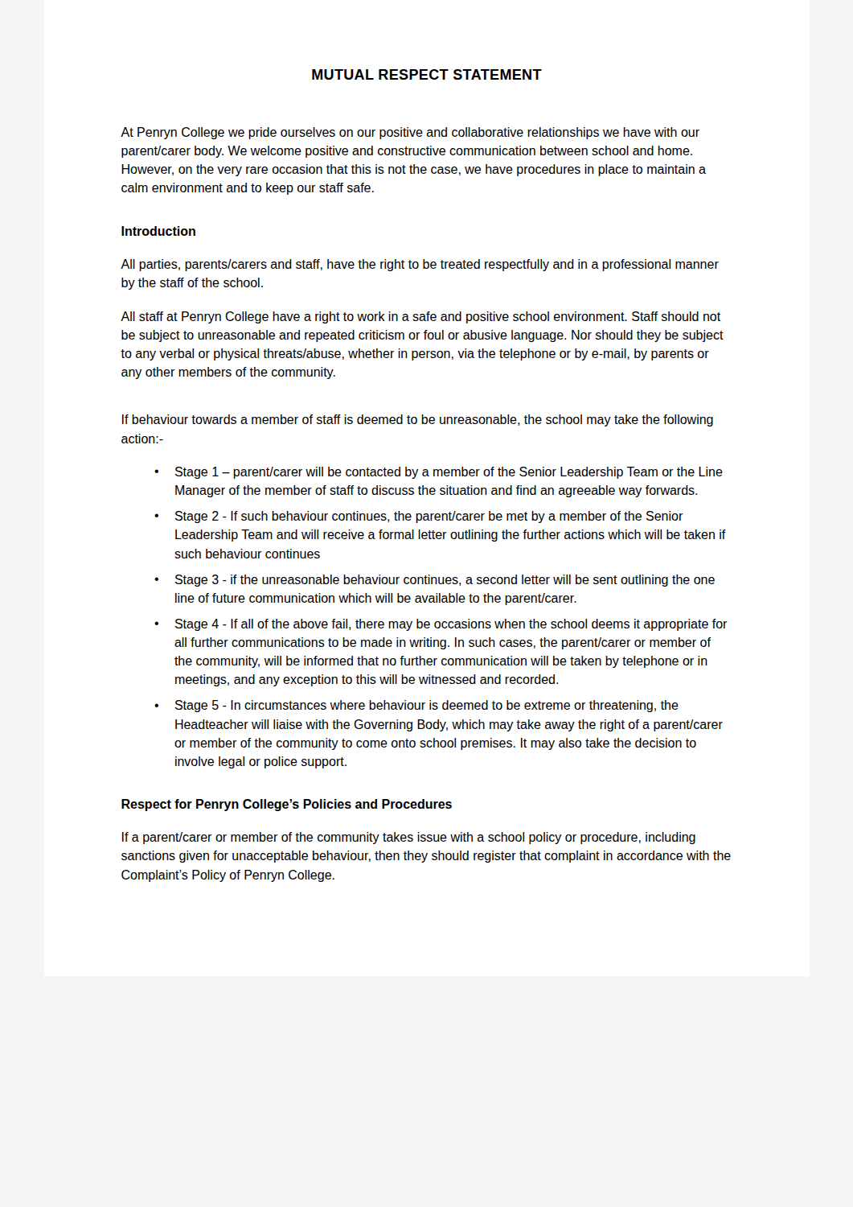MUTUAL RESPECT STATEMENT
At Penryn College we pride ourselves on our positive and collaborative relationships we have with our parent/carer body. We welcome positive and constructive communication between school and home. However, on the very rare occasion that this is not the case, we have procedures in place to maintain a calm environment and to keep our staff safe.
Introduction
All parties, parents/carers and staff, have the right to be treated respectfully and in a professional manner by the staff of the school.
All staff at Penryn College have a right to work in a safe and positive school environment. Staff should not be subject to unreasonable and repeated criticism or foul or abusive language. Nor should they be subject to any verbal or physical threats/abuse, whether in person, via the telephone or by e-mail, by parents or any other members of the community.
If behaviour towards a member of staff is deemed to be unreasonable, the school may take the following action:-
Stage 1 – parent/carer will be contacted by a member of the Senior Leadership Team or the Line Manager of the member of staff to discuss the situation and find an agreeable way forwards.
Stage 2 - If such behaviour continues, the parent/carer be met by a member of the Senior Leadership Team and will receive a formal letter outlining the further actions which will be taken if such behaviour continues
Stage 3 - if the unreasonable behaviour continues, a second letter will be sent outlining the one line of future communication which will be available to the parent/carer.
Stage 4 - If all of the above fail, there may be occasions when the school deems it appropriate for all further communications to be made in writing. In such cases, the parent/carer or member of the community, will be informed that no further communication will be taken by telephone or in meetings, and any exception to this will be witnessed and recorded.
Stage 5 - In circumstances where behaviour is deemed to be extreme or threatening, the Headteacher will liaise with the Governing Body, which may take away the right of a parent/carer or member of the community to come onto school premises. It may also take the decision to involve legal or police support.
Respect for Penryn College’s Policies and Procedures
If a parent/carer or member of the community takes issue with a school policy or procedure, including sanctions given for unacceptable behaviour, then they should register that complaint in accordance with the Complaint’s Policy of Penryn College.